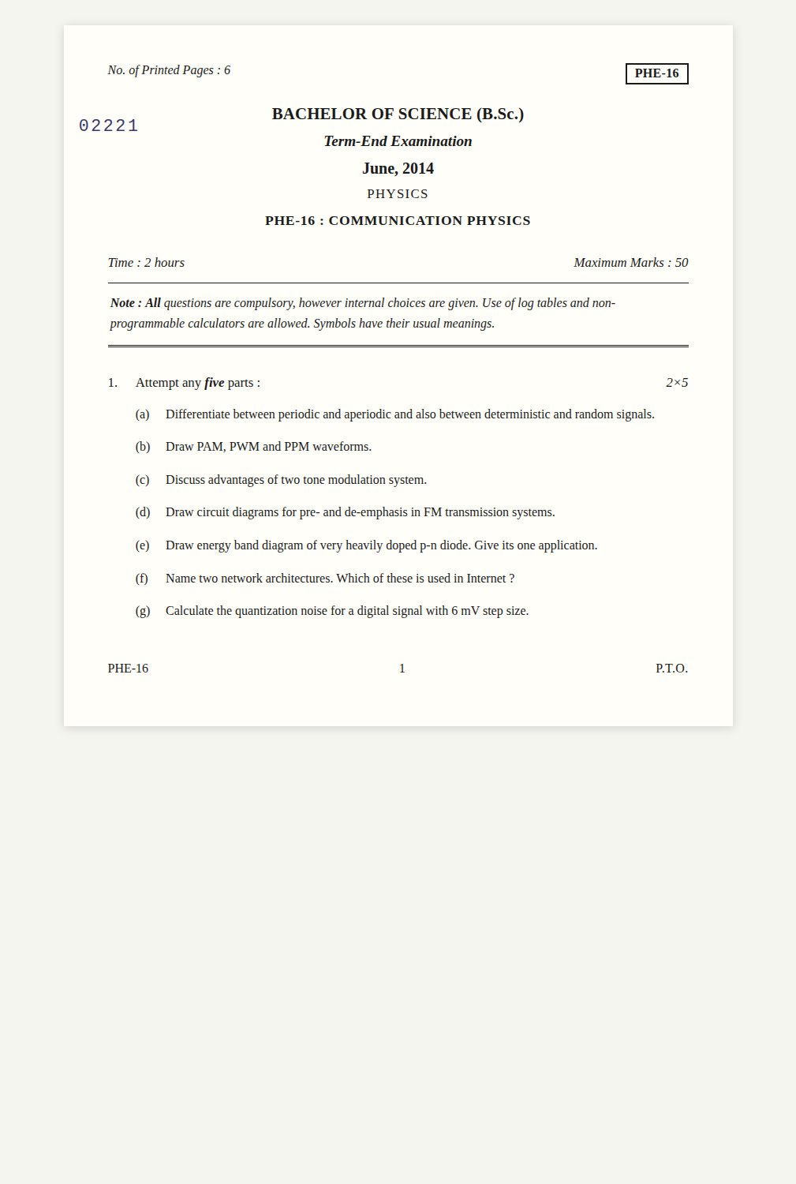No. of Printed Pages : 6 PHE-16
02221
BACHELOR OF SCIENCE (B.Sc.)
Term-End Examination
June, 2014
PHYSICS
PHE-16 : COMMUNICATION PHYSICS
Time : 2 hours Maximum Marks : 50
Note : All questions are compulsory, however internal choices are given. Use of log tables and non-programmable calculators are allowed. Symbols have their usual meanings.
1. Attempt any five parts : 2×5
(a) Differentiate between periodic and aperiodic and also between deterministic and random signals.
(b) Draw PAM, PWM and PPM waveforms.
(c) Discuss advantages of two tone modulation system.
(d) Draw circuit diagrams for pre- and de-emphasis in FM transmission systems.
(e) Draw energy band diagram of very heavily doped p-n diode. Give its one application.
(f) Name two network architectures. Which of these is used in Internet ?
(g) Calculate the quantization noise for a digital signal with 6 mV step size.
PHE-16 1 P.T.O.